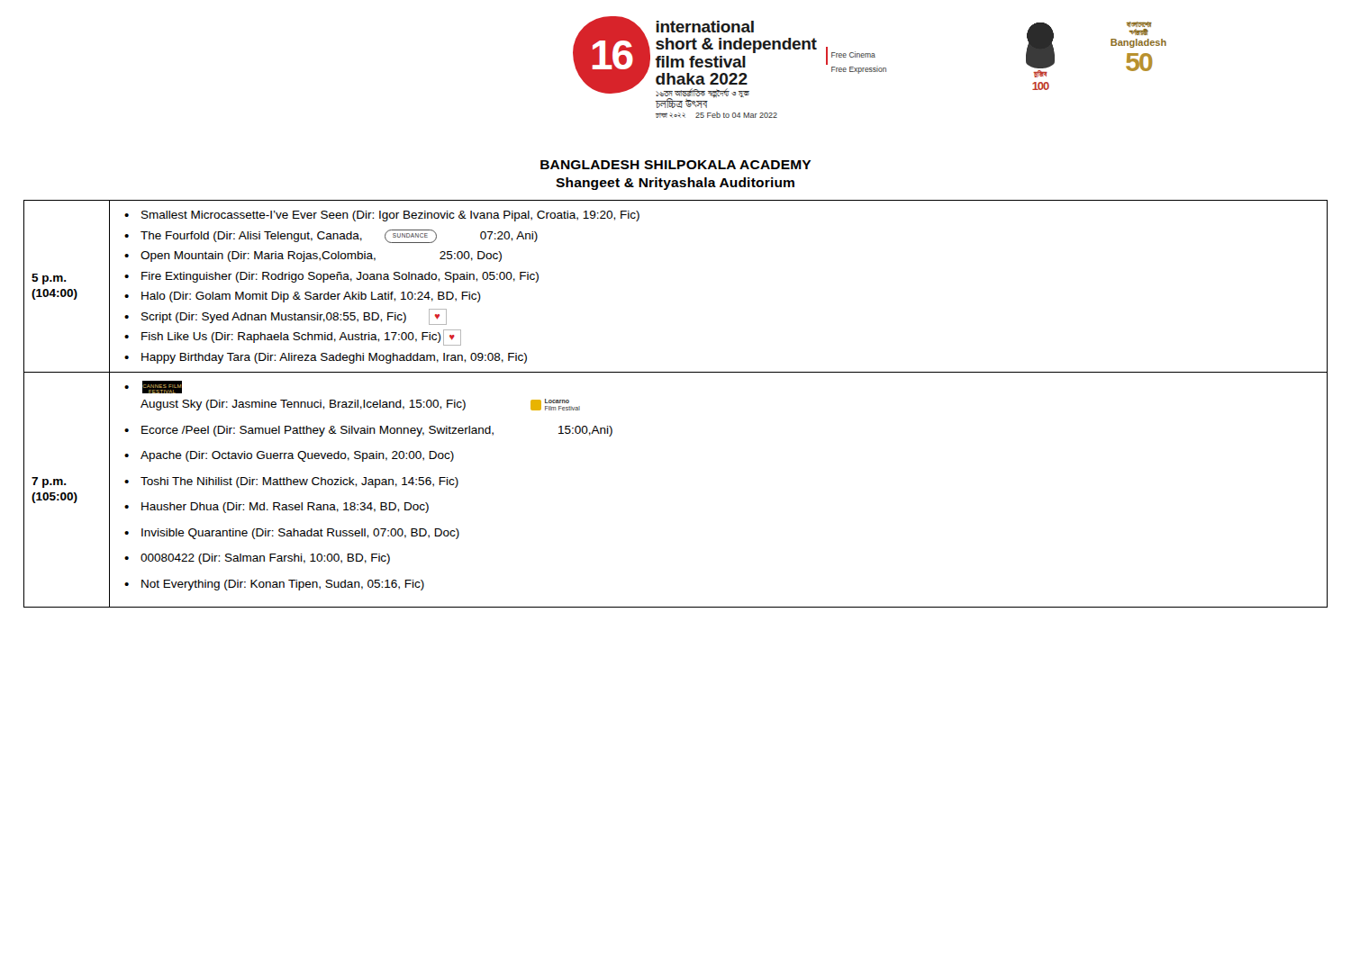16
international
short & independent
film festival
dhaka 2022
১৬তম আন্তর্জাতিক স্বল্পদৈর্ঘ্য ও মুক্ত
চলচ্চিত্র উৎসব
ঢাকা ২০২২ 25 Feb to 04 Mar 2022
Free Cinema
Free Expression
মুজিব
100
বাংলাদেশের
স্বর্ণজয়ন্তী
Bangladesh
50
BANGLADESH SHILPOKALA ACADEMY
Shangeet & Nrityashala Auditorium
| 5 p.m. (104:00) | Smallest Microcassette-I’ve Ever Seen (Dir: Igor Bezinovic & Ivana Pipal, Croatia, 19:20, Fic) The Fourfold (Dir: Alisi Telengut, Canada, SUNDANCE 07:20, Ani) Open Mountain (Dir: Maria Rojas,Colombia, 25:00, Doc) Fire Extinguisher (Dir: Rodrigo Sopeña, Joana Solnado, Spain, 05:00, Fic) Halo (Dir: Golam Momit Dip & Sarder Akib Latif, 10:24, BD, Fic) Script (Dir: Syed Adnan Mustansir,08:55, BD, Fic) Fish Like Us (Dir: Raphaela Schmid, Austria, 17:00, Fic) Happy Birthday Tara (Dir: Alireza Sadeghi Moghaddam, Iran, 09:08, Fic) |
| 7 p.m. (105:00) | CANNES FILM FESTIVAL August Sky (Dir: Jasmine Tennuci, Brazil,Iceland, 15:00, Fic) Locarno Film Festival Ecorce /Peel (Dir: Samuel Patthey & Silvain Monney, Switzerland, 15:00,Ani) Apache (Dir: Octavio Guerra Quevedo, Spain, 20:00, Doc) Toshi The Nihilist (Dir: Matthew Chozick, Japan, 14:56, Fic) Hausher Dhua (Dir: Md. Rasel Rana, 18:34, BD, Doc) Invisible Quarantine (Dir: Sahadat Russell, 07:00, BD, Doc) 00080422 (Dir: Salman Farshi, 10:00, BD, Fic) Not Everything (Dir: Konan Tipen, Sudan, 05:16, Fic) |